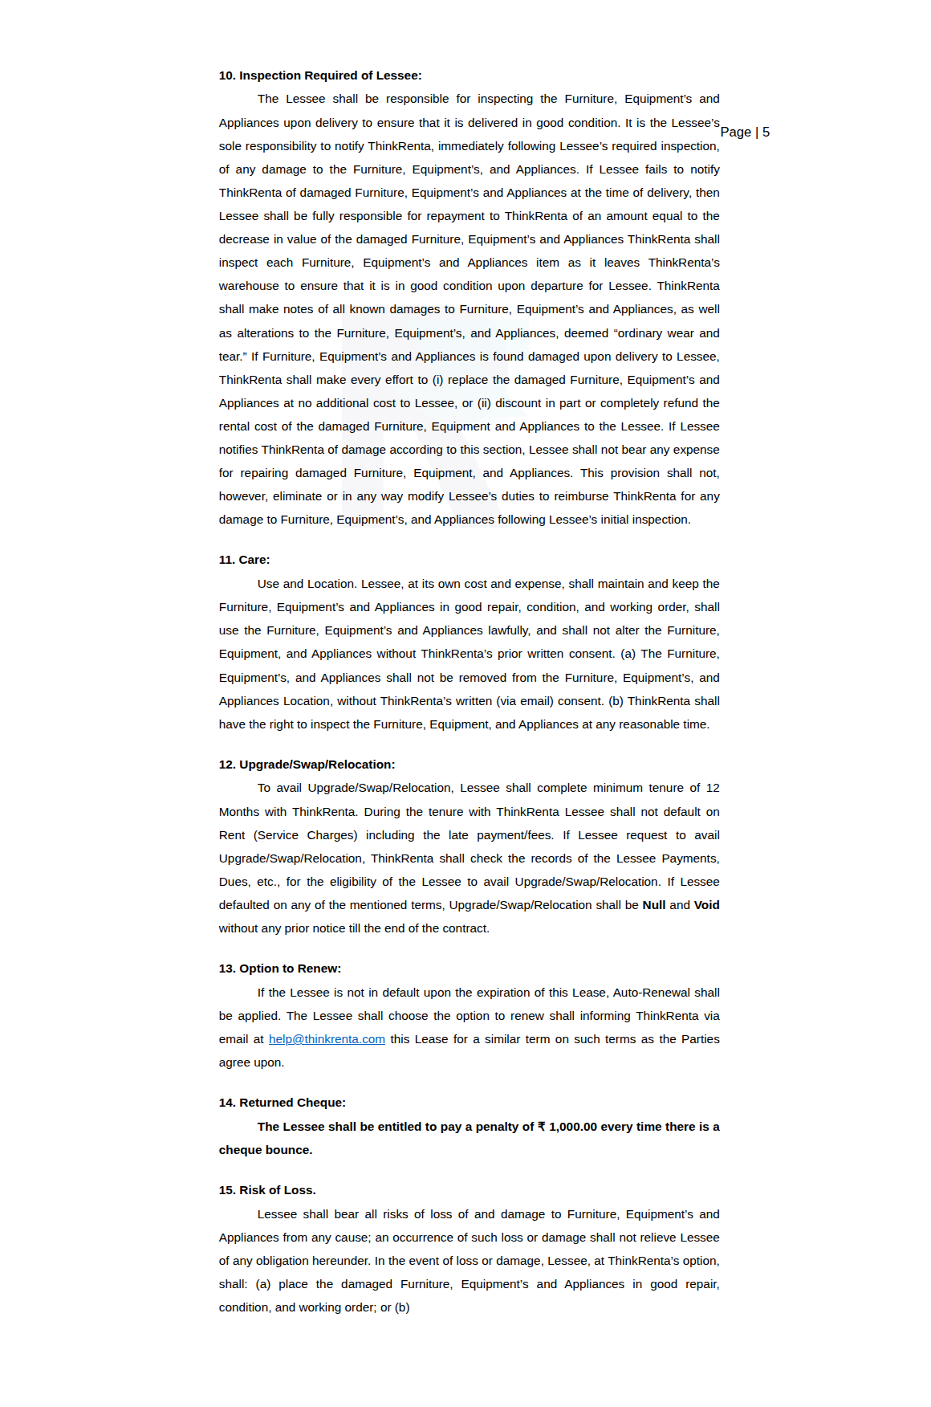Page | 5
10. Inspection Required of Lessee:
The Lessee shall be responsible for inspecting the Furniture, Equipment’s and Appliances upon delivery to ensure that it is delivered in good condition. It is the Lessee’s sole responsibility to notify ThinkRenta, immediately following Lessee’s required inspection, of any damage to the Furniture, Equipment’s, and Appliances. If Lessee fails to notify ThinkRenta of damaged Furniture, Equipment’s and Appliances at the time of delivery, then Lessee shall be fully responsible for repayment to ThinkRenta of an amount equal to the decrease in value of the damaged Furniture, Equipment’s and Appliances ThinkRenta shall inspect each Furniture, Equipment’s and Appliances item as it leaves ThinkRenta’s warehouse to ensure that it is in good condition upon departure for Lessee. ThinkRenta shall make notes of all known damages to Furniture, Equipment’s and Appliances, as well as alterations to the Furniture, Equipment’s, and Appliances, deemed “ordinary wear and tear.” If Furniture, Equipment’s and Appliances is found damaged upon delivery to Lessee, ThinkRenta shall make every effort to (i) replace the damaged Furniture, Equipment’s and Appliances at no additional cost to Lessee, or (ii) discount in part or completely refund the rental cost of the damaged Furniture, Equipment and Appliances to the Lessee. If Lessee notifies ThinkRenta of damage according to this section, Lessee shall not bear any expense for repairing damaged Furniture, Equipment, and Appliances. This provision shall not, however, eliminate or in any way modify Lessee’s duties to reimburse ThinkRenta for any damage to Furniture, Equipment’s, and Appliances following Lessee’s initial inspection.
11. Care:
Use and Location. Lessee, at its own cost and expense, shall maintain and keep the Furniture, Equipment’s and Appliances in good repair, condition, and working order, shall use the Furniture, Equipment’s and Appliances lawfully, and shall not alter the Furniture, Equipment, and Appliances without ThinkRenta’s prior written consent. (a) The Furniture, Equipment’s, and Appliances shall not be removed from the Furniture, Equipment’s, and Appliances Location, without ThinkRenta’s written (via email) consent. (b) ThinkRenta shall have the right to inspect the Furniture, Equipment, and Appliances at any reasonable time.
12. Upgrade/Swap/Relocation:
To avail Upgrade/Swap/Relocation, Lessee shall complete minimum tenure of 12 Months with ThinkRenta. During the tenure with ThinkRenta Lessee shall not default on Rent (Service Charges) including the late payment/fees. If Lessee request to avail Upgrade/Swap/Relocation, ThinkRenta shall check the records of the Lessee Payments, Dues, etc., for the eligibility of the Lessee to avail Upgrade/Swap/Relocation. If Lessee defaulted on any of the mentioned terms, Upgrade/Swap/Relocation shall be Null and Void without any prior notice till the end of the contract.
13. Option to Renew:
If the Lessee is not in default upon the expiration of this Lease, Auto-Renewal shall be applied. The Lessee shall choose the option to renew shall informing ThinkRenta via email at help@thinkrenta.com this Lease for a similar term on such terms as the Parties agree upon.
14. Returned Cheque:
The Lessee shall be entitled to pay a penalty of ₹ 1,000.00 every time there is a cheque bounce.
15. Risk of Loss.
Lessee shall bear all risks of loss of and damage to Furniture, Equipment’s and Appliances from any cause; an occurrence of such loss or damage shall not relieve Lessee of any obligation hereunder. In the event of loss or damage, Lessee, at ThinkRenta’s option, shall: (a) place the damaged Furniture, Equipment’s and Appliances in good repair, condition, and working order; or (b)